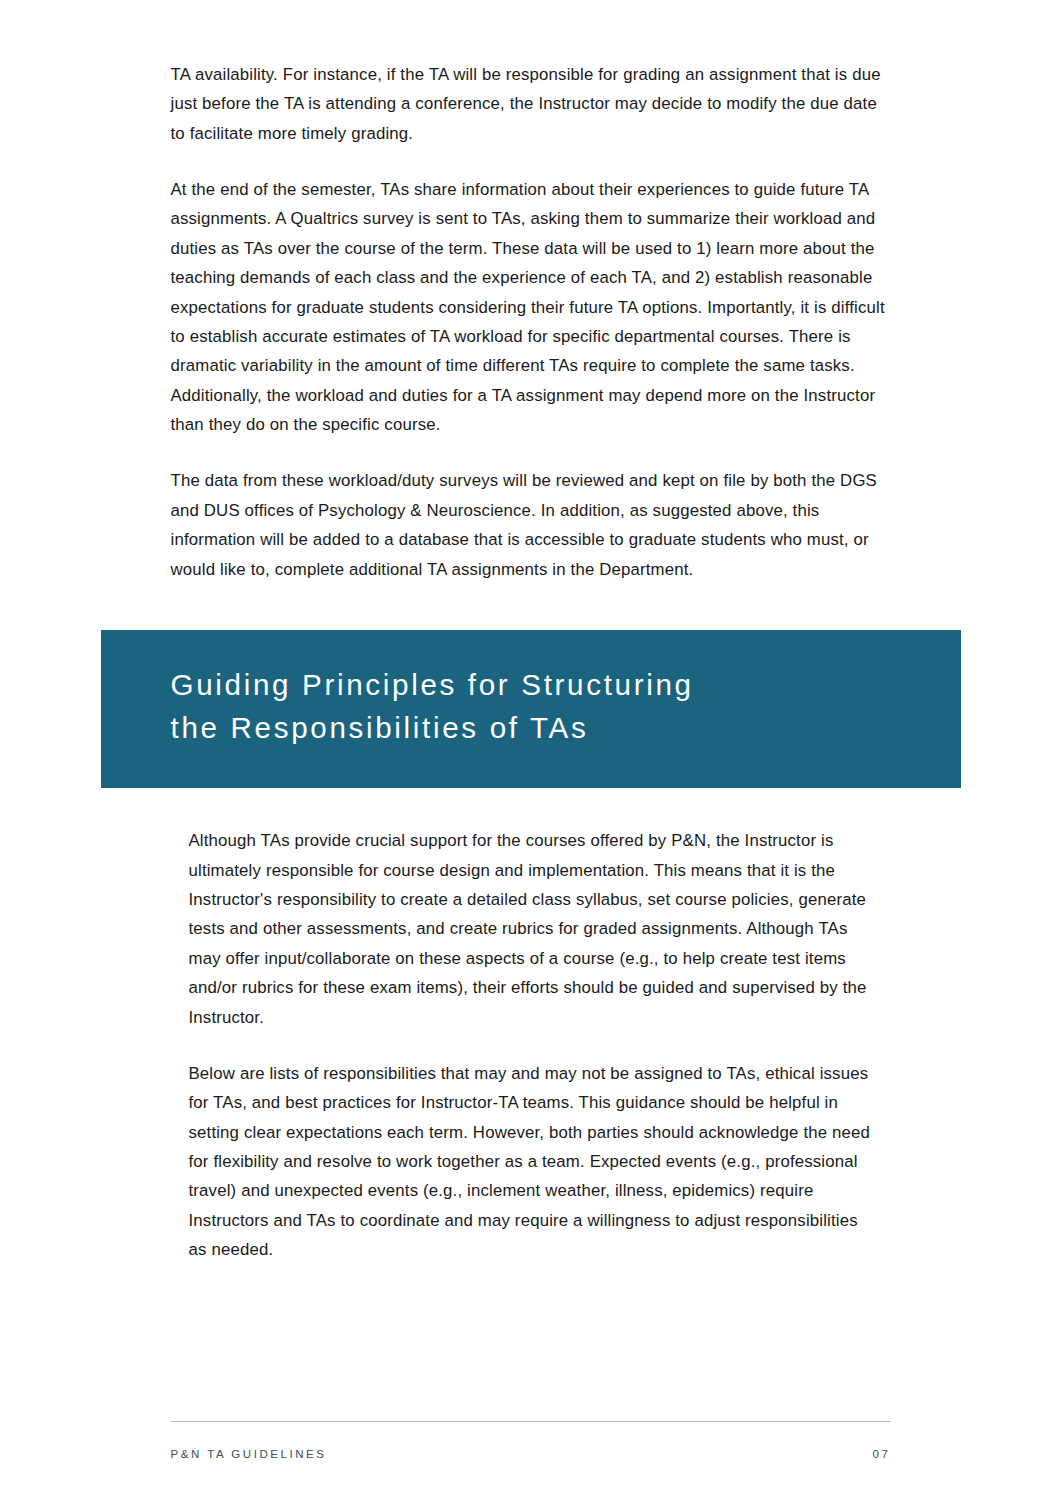TA availability. For instance, if the TA will be responsible for grading an assignment that is due just before the TA is attending a conference, the Instructor may decide to modify the due date to facilitate more timely grading.
At the end of the semester, TAs share information about their experiences to guide future TA assignments. A Qualtrics survey is sent to TAs, asking them to summarize their workload and duties as TAs over the course of the term. These data will be used to 1) learn more about the teaching demands of each class and the experience of each TA, and 2) establish reasonable expectations for graduate students considering their future TA options. Importantly, it is difficult to establish accurate estimates of TA workload for specific departmental courses. There is dramatic variability in the amount of time different TAs require to complete the same tasks. Additionally, the workload and duties for a TA assignment may depend more on the Instructor than they do on the specific course.
The data from these workload/duty surveys will be reviewed and kept on file by both the DGS and DUS offices of Psychology & Neuroscience. In addition, as suggested above, this information will be added to a database that is accessible to graduate students who must, or would like to, complete additional TA assignments in the Department.
Guiding Principles for Structuring
the Responsibilities of TAs
Although TAs provide crucial support for the courses offered by P&N, the Instructor is ultimately responsible for course design and implementation. This means that it is the Instructor's responsibility to create a detailed class syllabus, set course policies, generate tests and other assessments, and create rubrics for graded assignments. Although TAs may offer input/collaborate on these aspects of a course (e.g., to help create test items and/or rubrics for these exam items), their efforts should be guided and supervised by the Instructor.
Below are lists of responsibilities that may and may not be assigned to TAs, ethical issues for TAs, and best practices for Instructor-TA teams. This guidance should be helpful in setting clear expectations each term. However, both parties should acknowledge the need for flexibility and resolve to work together as a team. Expected events (e.g., professional travel) and unexpected events (e.g., inclement weather, illness, epidemics) require Instructors and TAs to coordinate and may require a willingness to adjust responsibilities as needed.
P&N TA GUIDELINES 07